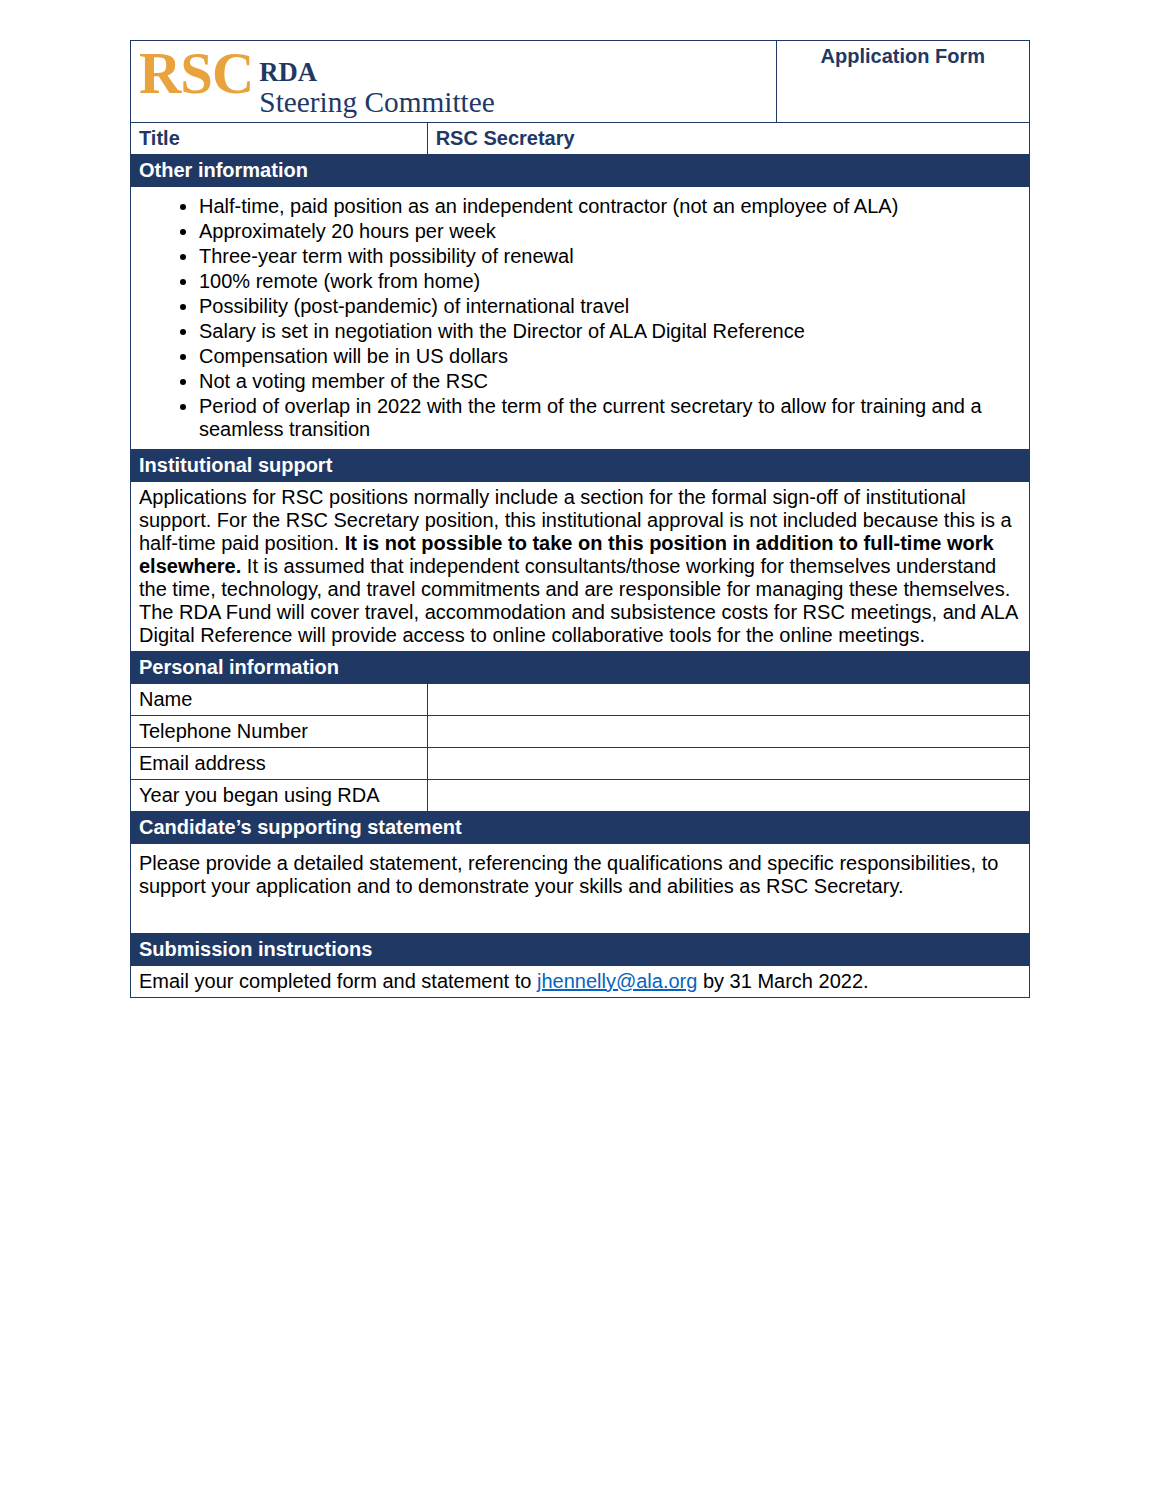| RSC RDA Steering Committee | Application Form |
| Title | RSC Secretary |
| Other information |
| Half-time, paid position as an independent contractor (not an employee of ALA) Approximately 20 hours per week Three-year term with possibility of renewal 100% remote (work from home) Possibility (post-pandemic) of international travel Salary is set in negotiation with the Director of ALA Digital Reference Compensation will be in US dollars Not a voting member of the RSC Period of overlap in 2022 with the term of the current secretary to allow for training and a seamless transition |
| Institutional support |
| Applications for RSC positions normally include a section for the formal sign-off of institutional support. For the RSC Secretary position, this institutional approval is not included because this is a half-time paid position. It is not possible to take on this position in addition to full-time work elsewhere. It is assumed that independent consultants/those working for themselves understand the time, technology, and travel commitments and are responsible for managing these themselves. The RDA Fund will cover travel, accommodation and subsistence costs for RSC meetings, and ALA Digital Reference will provide access to online collaborative tools for the online meetings. |
| Personal information |
| Name | |
| Telephone Number | |
| Email address | |
| Year you began using RDA | |
| Candidate’s supporting statement |
| Please provide a detailed statement, referencing the qualifications and specific responsibilities, to support your application and to demonstrate your skills and abilities as RSC Secretary. |
| Submission instructions |
| Email your completed form and statement to jhennelly@ala.org by 31 March 2022. |